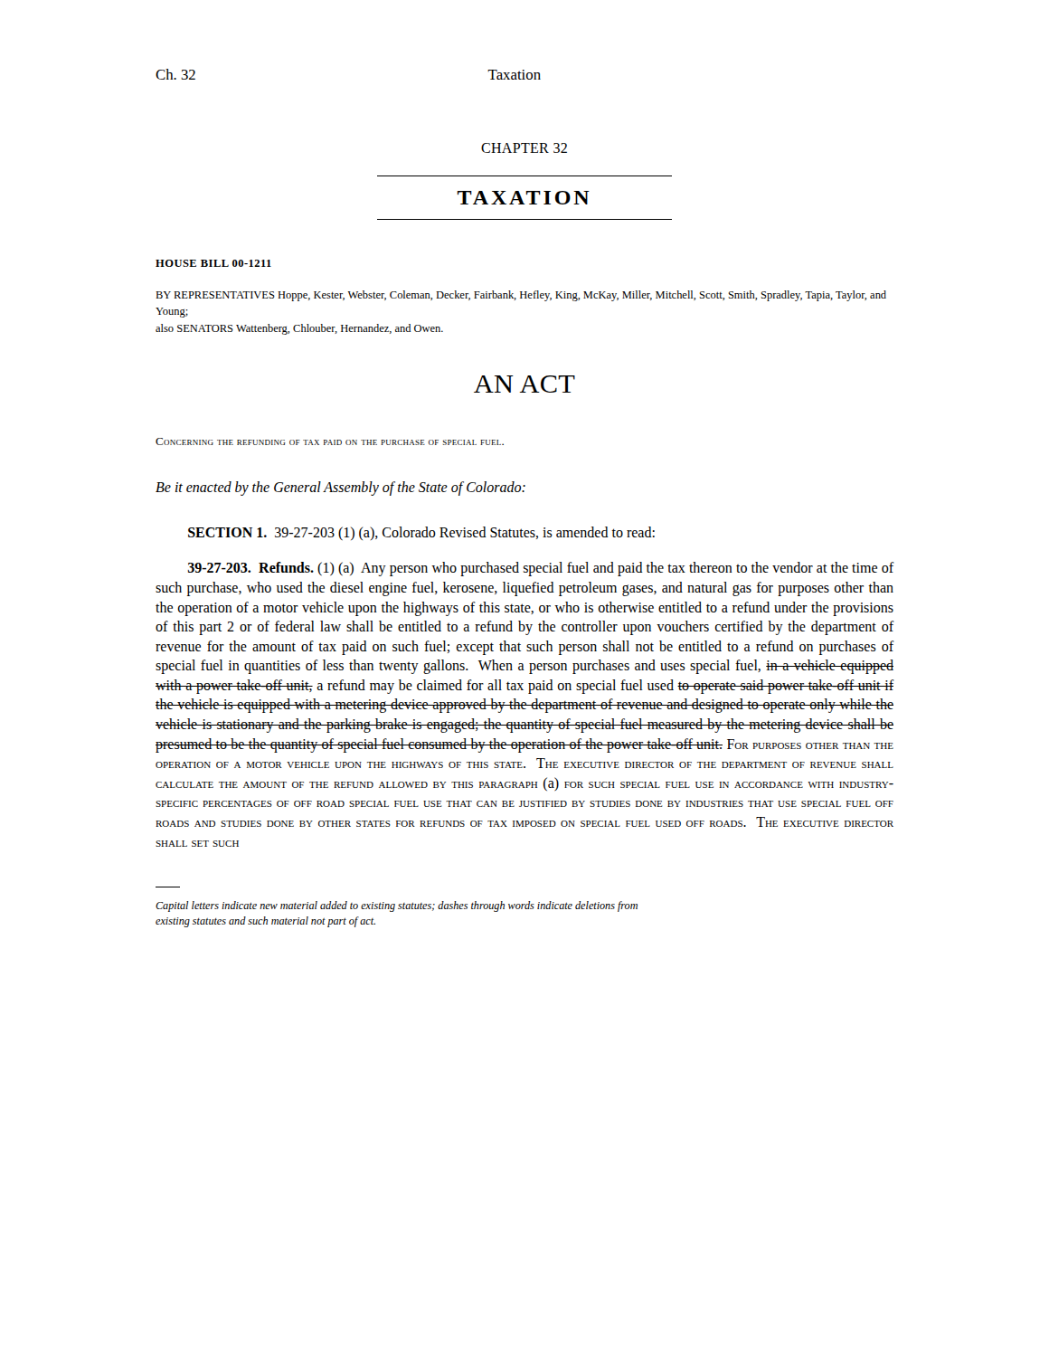Ch. 32 Taxation
CHAPTER 32
TAXATION
HOUSE BILL 00-1211
BY REPRESENTATIVES Hoppe, Kester, Webster, Coleman, Decker, Fairbank, Hefley, King, McKay, Miller, Mitchell, Scott, Smith, Spradley, Tapia, Taylor, and Young;
also SENATORS Wattenberg, Chlouber, Hernandez, and Owen.
AN ACT
Concerning the refunding of tax paid on the purchase of special fuel.
Be it enacted by the General Assembly of the State of Colorado:
SECTION 1. 39-27-203 (1) (a), Colorado Revised Statutes, is amended to read:
39-27-203. Refunds. (1) (a) Any person who purchased special fuel and paid the tax thereon to the vendor at the time of such purchase, who used the diesel engine fuel, kerosene, liquefied petroleum gases, and natural gas for purposes other than the operation of a motor vehicle upon the highways of this state, or who is otherwise entitled to a refund under the provisions of this part 2 or of federal law shall be entitled to a refund by the controller upon vouchers certified by the department of revenue for the amount of tax paid on such fuel; except that such person shall not be entitled to a refund on purchases of special fuel in quantities of less than twenty gallons. When a person purchases and uses special fuel, in a vehicle equipped with a power take-off unit, a refund may be claimed for all tax paid on special fuel used to operate said power take-off unit if the vehicle is equipped with a metering device approved by the department of revenue and designed to operate only while the vehicle is stationary and the parking brake is engaged; the quantity of special fuel measured by the metering device shall be presumed to be the quantity of special fuel consumed by the operation of the power take-off unit. For purposes other than the operation of a motor vehicle upon the highways of this state. The executive director of the department of revenue shall calculate the amount of the refund allowed by this paragraph (a) for such special fuel use in accordance with industry-specific percentages of off road special fuel use that can be justified by studies done by industries that use special fuel off roads and studies done by other states for refunds of tax imposed on special fuel used off roads. The executive director shall set such
Capital letters indicate new material added to existing statutes; dashes through words indicate deletions from existing statutes and such material not part of act.